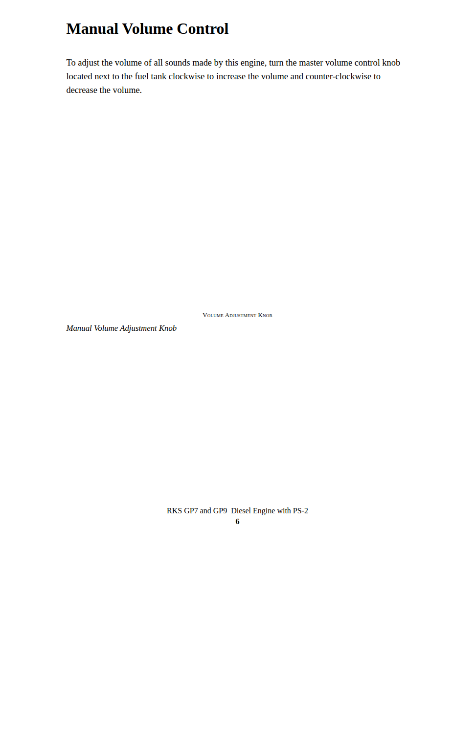Manual Volume Control
To adjust the volume of all sounds made by this engine, turn the master volume control knob located next to the fuel tank clockwise to increase the volume and counter-clockwise to decrease the volume.
Volume Adjustment Knob
Manual Volume Adjustment Knob
RKS GP7 and GP9 Diesel Engine with PS-2
6